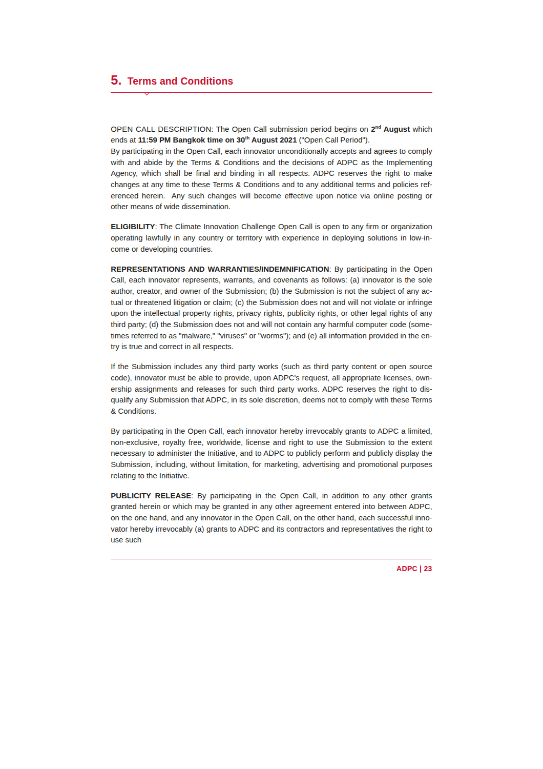5. Terms and Conditions
OPEN CALL DESCRIPTION: The Open Call submission period begins on 2nd August which ends at 11:59 PM Bangkok time on 30th August 2021 ("Open Call Period").
By participating in the Open Call, each innovator unconditionally accepts and agrees to comply with and abide by the Terms & Conditions and the decisions of ADPC as the Implementing Agency, which shall be final and binding in all respects. ADPC reserves the right to make changes at any time to these Terms & Conditions and to any additional terms and policies referenced herein. Any such changes will become effective upon notice via online posting or other means of wide dissemination.
ELIGIBILITY: The Climate Innovation Challenge Open Call is open to any firm or organization operating lawfully in any country or territory with experience in deploying solutions in low-income or developing countries.
REPRESENTATIONS AND WARRANTIES/INDEMNIFICATION: By participating in the Open Call, each innovator represents, warrants, and covenants as follows: (a) innovator is the sole author, creator, and owner of the Submission; (b) the Submission is not the subject of any actual or threatened litigation or claim; (c) the Submission does not and will not violate or infringe upon the intellectual property rights, privacy rights, publicity rights, or other legal rights of any third party; (d) the Submission does not and will not contain any harmful computer code (sometimes referred to as "malware," "viruses" or "worms"); and (e) all information provided in the entry is true and correct in all respects.
If the Submission includes any third party works (such as third party content or open source code), innovator must be able to provide, upon ADPC's request, all appropriate licenses, ownership assignments and releases for such third party works. ADPC reserves the right to disqualify any Submission that ADPC, in its sole discretion, deems not to comply with these Terms & Conditions.
By participating in the Open Call, each innovator hereby irrevocably grants to ADPC a limited, non-exclusive, royalty free, worldwide, license and right to use the Submission to the extent necessary to administer the Initiative, and to ADPC to publicly perform and publicly display the Submission, including, without limitation, for marketing, advertising and promotional purposes relating to the Initiative.
PUBLICITY RELEASE: By participating in the Open Call, in addition to any other grants granted herein or which may be granted in any other agreement entered into between ADPC, on the one hand, and any innovator in the Open Call, on the other hand, each successful innovator hereby irrevocably (a) grants to ADPC and its contractors and representatives the right to use such
ADPC | 23